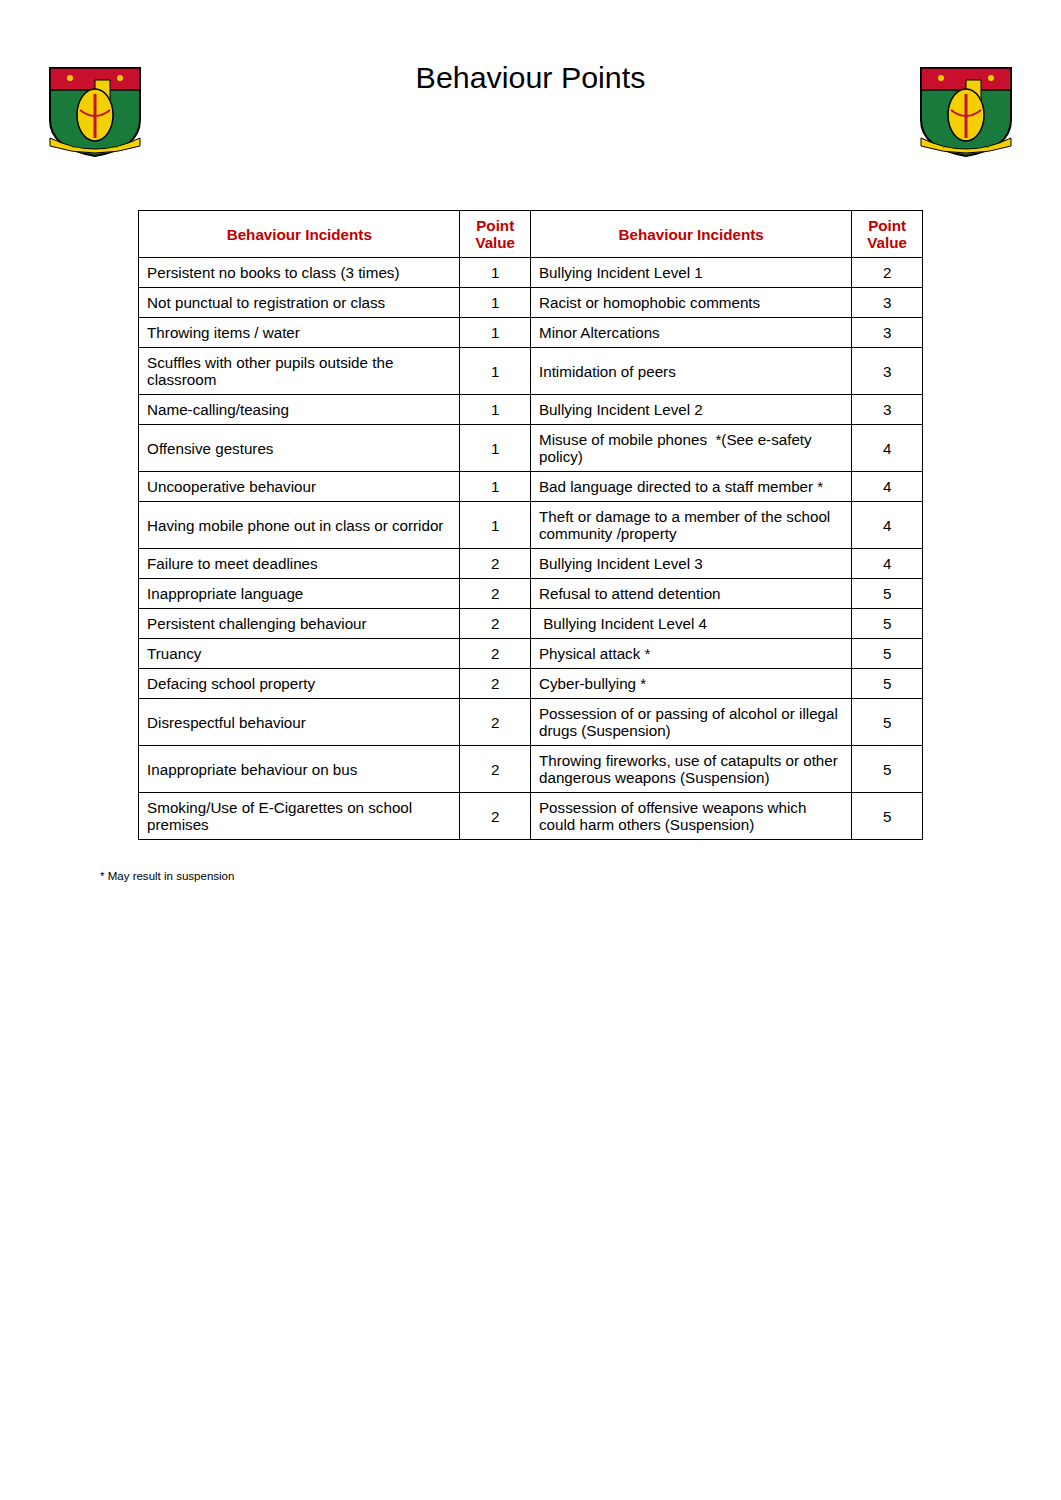HOLY TRINITY
HOLY TRINITY
Behaviour Points
| Behaviour Incidents | Point Value | Behaviour Incidents | Point Value |
| --- | --- | --- | --- |
| Persistent no books to class (3 times) | 1 | Bullying Incident Level 1 | 2 |
| Not punctual to registration or class | 1 | Racist or homophobic comments | 3 |
| Throwing items / water | 1 | Minor Altercations | 3 |
| Scuffles with other pupils outside the classroom | 1 | Intimidation of peers | 3 |
| Name-calling/teasing | 1 | Bullying Incident Level 2 | 3 |
| Offensive gestures | 1 | Misuse of mobile phones *(See e-safety policy) | 4 |
| Uncooperative behaviour | 1 | Bad language directed to a staff member * | 4 |
| Having mobile phone out in class or corridor | 1 | Theft or damage to a member of the school community /property | 4 |
| Failure to meet deadlines | 2 | Bullying Incident Level 3 | 4 |
| Inappropriate language | 2 | Refusal to attend detention | 5 |
| Persistent challenging behaviour | 2 | Bullying Incident Level 4 | 5 |
| Truancy | 2 | Physical attack * | 5 |
| Defacing school property | 2 | Cyber-bullying * | 5 |
| Disrespectful behaviour | 2 | Possession of or passing of alcohol or illegal drugs (Suspension) | 5 |
| Inappropriate behaviour on bus | 2 | Throwing fireworks, use of catapults or other dangerous weapons (Suspension) | 5 |
| Smoking/Use of E-Cigarettes on school premises | 2 | Possession of offensive weapons which could harm others (Suspension) | 5 |
* May result in suspension